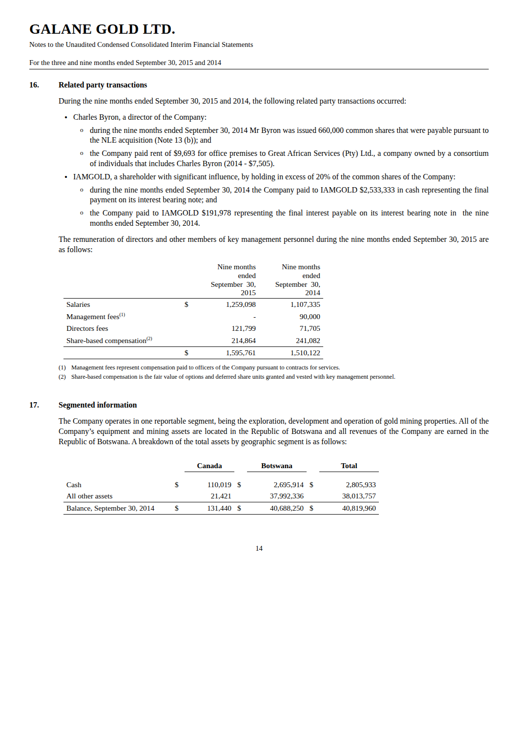GALANE GOLD LTD.
Notes to the Unaudited Condensed Consolidated Interim Financial Statements
For the three and nine months ended September 30, 2015 and 2014
16.
Related party transactions
During the nine months ended September 30, 2015 and 2014, the following related party transactions occurred:
Charles Byron, a director of the Company:
during the nine months ended September 30, 2014 Mr Byron was issued 660,000 common shares that were payable pursuant to the NLE acquisition (Note 13 (b)); and
the Company paid rent of $9,693 for office premises to Great African Services (Pty) Ltd., a company owned by a consortium of individuals that includes Charles Byron (2014 - $7,505).
IAMGOLD, a shareholder with significant influence, by holding in excess of 20% of the common shares of the Company:
during the nine months ended September 30, 2014 the Company paid to IAMGOLD $2,533,333 in cash representing the final payment on its interest bearing note; and
the Company paid to IAMGOLD $191,978 representing the final interest payable on its interest bearing note in the nine months ended September 30, 2014.
The remuneration of directors and other members of key management personnel during the nine months ended September 30, 2015 are as follows:
| | | Nine months ended September 30, 2015 | Nine months ended September 30, 2014 |
| Salaries | $ | 1,259,098 | 1,107,335 |
| Management fees (1) | | - | 90,000 |
| Directors fees | | 121,799 | 71,705 |
| Share-based compensation (2) | | 214,864 | 241,082 |
| | $ | 1,595,761 | 1,510,122 |
(1) Management fees represent compensation paid to officers of the Company pursuant to contracts for services.
(2) Share-based compensation is the fair value of options and deferred share units granted and vested with key management personnel.
17.
Segmented information
The Company operates in one reportable segment, being the exploration, development and operation of gold mining properties. All of the Company’s equipment and mining assets are located in the Republic of Botswana and all revenues of the Company are earned in the Republic of Botswana. A breakdown of the total assets by geographic segment is as follows:
| | | Canada | | Botswana | | Total |
| Cash | $ | 110,019 | $ | 2,695,914 | $ | 2,805,933 |
| All other assets | | 21,421 | | 37,992,336 | | 38,013,757 |
| Balance, September 30, 2014 | $ | 131,440 | $ | 40,688,250 | $ | 40,819,960 |
14